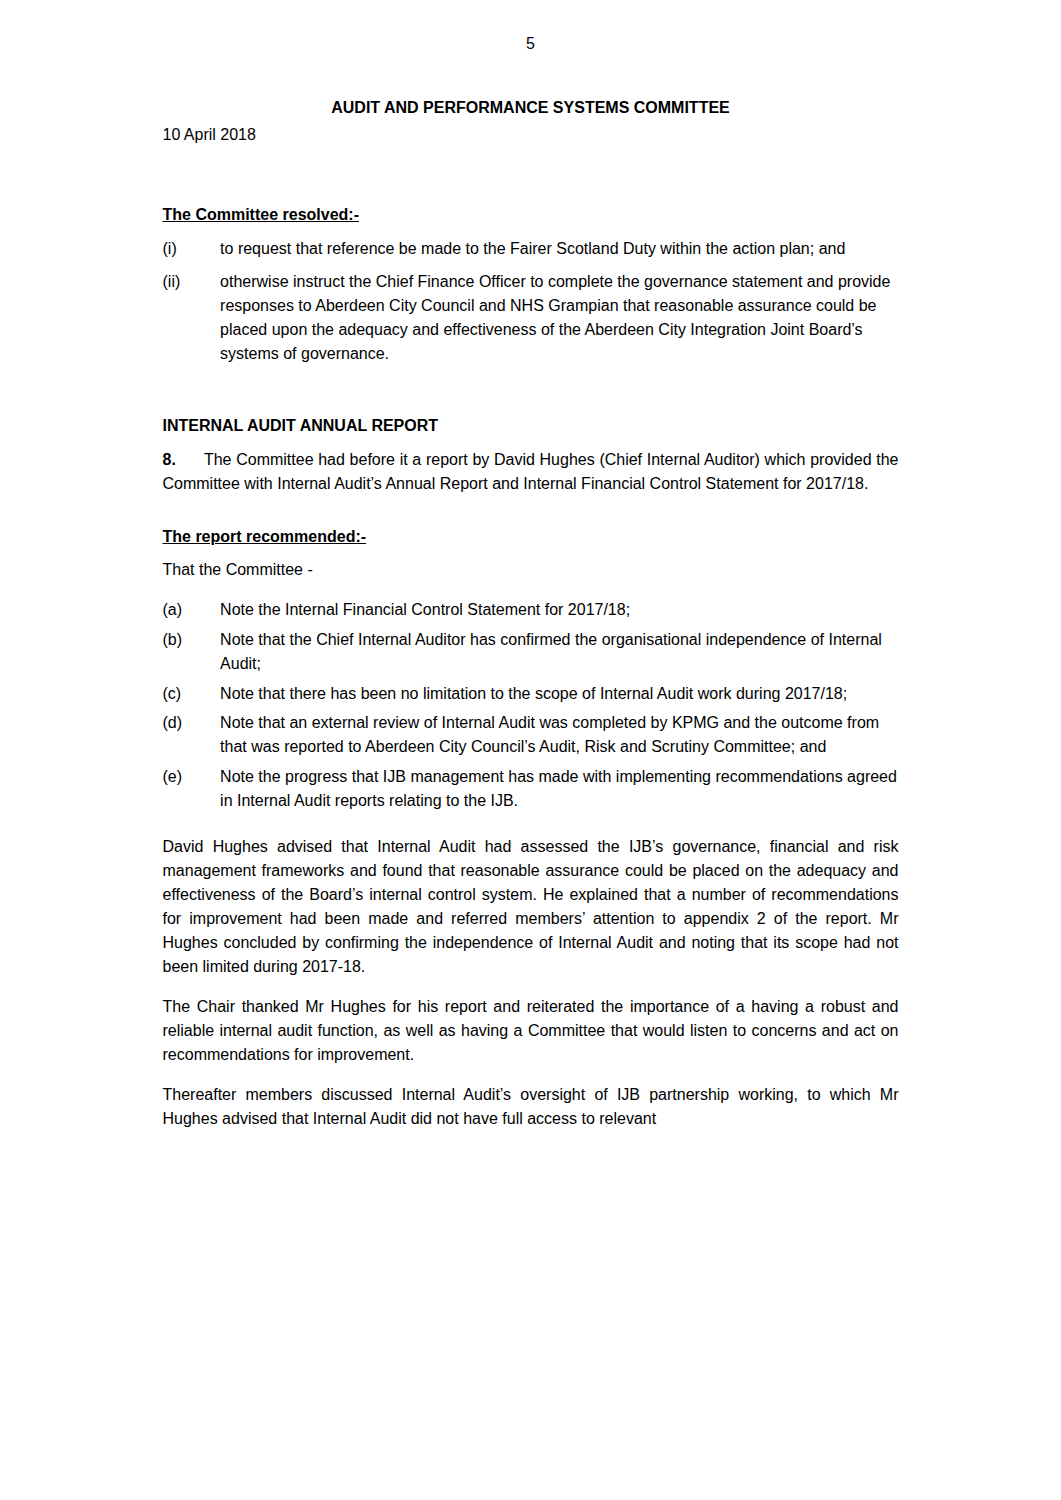5
Audit and Performance Systems Committee
10 April 2018
The Committee resolved:-
(i) to request that reference be made to the Fairer Scotland Duty within the action plan; and
(ii) otherwise instruct the Chief Finance Officer to complete the governance statement and provide responses to Aberdeen City Council and NHS Grampian that reasonable assurance could be placed upon the adequacy and effectiveness of the Aberdeen City Integration Joint Board’s systems of governance.
Internal Audit Annual Report
8. The Committee had before it a report by David Hughes (Chief Internal Auditor) which provided the Committee with Internal Audit’s Annual Report and Internal Financial Control Statement for 2017/18.
The report recommended:-
That the Committee -
(a) Note the Internal Financial Control Statement for 2017/18;
(b) Note that the Chief Internal Auditor has confirmed the organisational independence of Internal Audit;
(c) Note that there has been no limitation to the scope of Internal Audit work during 2017/18;
(d) Note that an external review of Internal Audit was completed by KPMG and the outcome from that was reported to Aberdeen City Council’s Audit, Risk and Scrutiny Committee; and
(e) Note the progress that IJB management has made with implementing recommendations agreed in Internal Audit reports relating to the IJB.
David Hughes advised that Internal Audit had assessed the IJB’s governance, financial and risk management frameworks and found that reasonable assurance could be placed on the adequacy and effectiveness of the Board’s internal control system. He explained that a number of recommendations for improvement had been made and referred members’ attention to appendix 2 of the report. Mr Hughes concluded by confirming the independence of Internal Audit and noting that its scope had not been limited during 2017-18.
The Chair thanked Mr Hughes for his report and reiterated the importance of a having a robust and reliable internal audit function, as well as having a Committee that would listen to concerns and act on recommendations for improvement.
Thereafter members discussed Internal Audit’s oversight of IJB partnership working, to which Mr Hughes advised that Internal Audit did not have full access to relevant